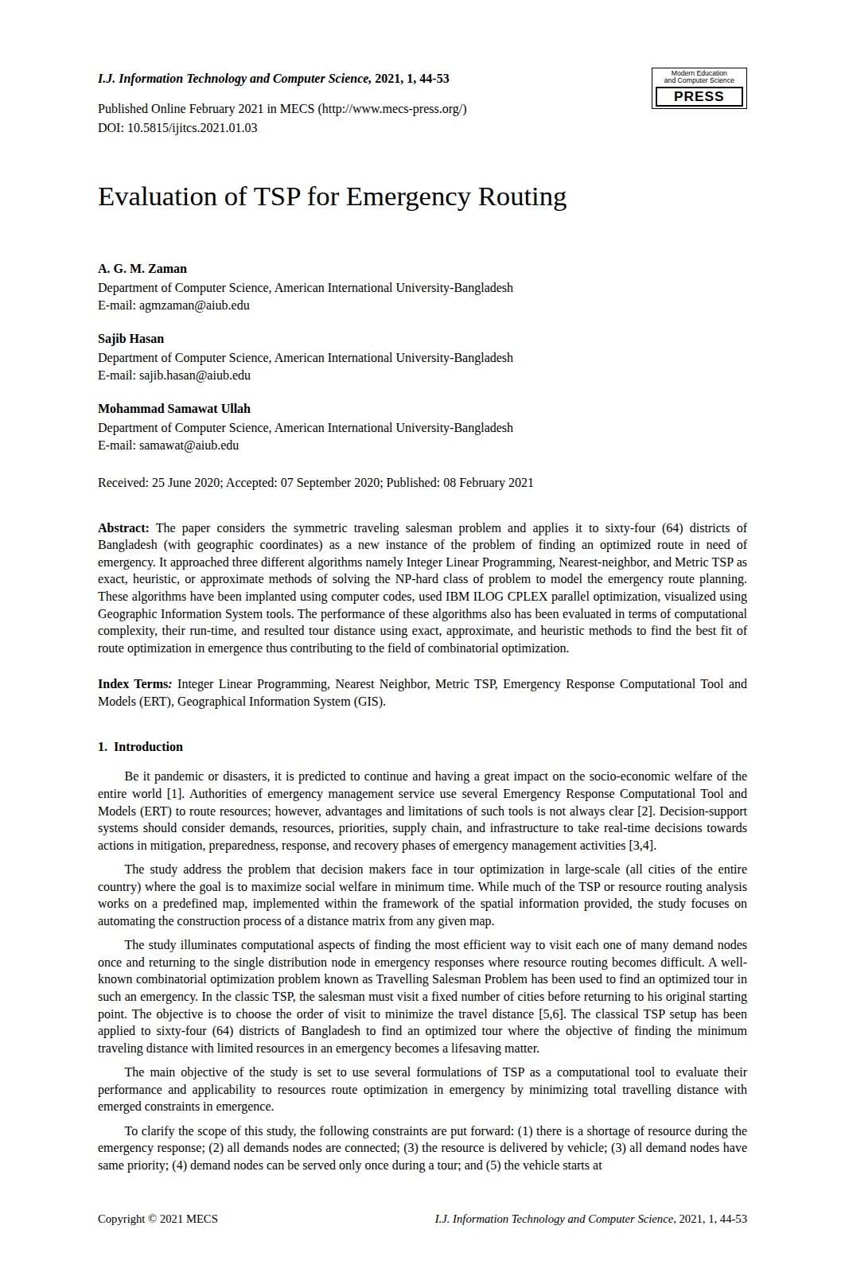Modern Education
and Computer Science PRESS
I.J. Information Technology and Computer Science, 2021, 1, 44-53
Published Online February 2021 in MECS (http://www.mecs-press.org/)
DOI: 10.5815/ijitcs.2021.01.03
Evaluation of TSP for Emergency Routing
A. G. M. Zaman
Department of Computer Science, American International University-Bangladesh
E-mail: agmzaman@aiub.edu
Sajib Hasan
Department of Computer Science, American International University-Bangladesh
E-mail: sajib.hasan@aiub.edu
Mohammad Samawat Ullah
Department of Computer Science, American International University-Bangladesh
E-mail: samawat@aiub.edu
Received: 25 June 2020; Accepted: 07 September 2020; Published: 08 February 2021
Abstract: The paper considers the symmetric traveling salesman problem and applies it to sixty-four (64) districts of Bangladesh (with geographic coordinates) as a new instance of the problem of finding an optimized route in need of emergency. It approached three different algorithms namely Integer Linear Programming, Nearest-neighbor, and Metric TSP as exact, heuristic, or approximate methods of solving the NP-hard class of problem to model the emergency route planning. These algorithms have been implanted using computer codes, used IBM ILOG CPLEX parallel optimization, visualized using Geographic Information System tools. The performance of these algorithms also has been evaluated in terms of computational complexity, their run-time, and resulted tour distance using exact, approximate, and heuristic methods to find the best fit of route optimization in emergence thus contributing to the field of combinatorial optimization.
Index Terms: Integer Linear Programming, Nearest Neighbor, Metric TSP, Emergency Response Computational Tool and Models (ERT), Geographical Information System (GIS).
1. Introduction
Be it pandemic or disasters, it is predicted to continue and having a great impact on the socio-economic welfare of the entire world [1]. Authorities of emergency management service use several Emergency Response Computational Tool and Models (ERT) to route resources; however, advantages and limitations of such tools is not always clear [2]. Decision-support systems should consider demands, resources, priorities, supply chain, and infrastructure to take real-time decisions towards actions in mitigation, preparedness, response, and recovery phases of emergency management activities [3,4].
The study address the problem that decision makers face in tour optimization in large-scale (all cities of the entire country) where the goal is to maximize social welfare in minimum time. While much of the TSP or resource routing analysis works on a predefined map, implemented within the framework of the spatial information provided, the study focuses on automating the construction process of a distance matrix from any given map.
The study illuminates computational aspects of finding the most efficient way to visit each one of many demand nodes once and returning to the single distribution node in emergency responses where resource routing becomes difficult. A well-known combinatorial optimization problem known as Travelling Salesman Problem has been used to find an optimized tour in such an emergency. In the classic TSP, the salesman must visit a fixed number of cities before returning to his original starting point. The objective is to choose the order of visit to minimize the travel distance [5,6]. The classical TSP setup has been applied to sixty-four (64) districts of Bangladesh to find an optimized tour where the objective of finding the minimum traveling distance with limited resources in an emergency becomes a lifesaving matter.
The main objective of the study is set to use several formulations of TSP as a computational tool to evaluate their performance and applicability to resources route optimization in emergency by minimizing total travelling distance with emerged constraints in emergence.
To clarify the scope of this study, the following constraints are put forward: (1) there is a shortage of resource during the emergency response; (2) all demands nodes are connected; (3) the resource is delivered by vehicle; (3) all demand nodes have same priority; (4) demand nodes can be served only once during a tour; and (5) the vehicle starts at
Copyright © 2021 MECS I.J. Information Technology and Computer Science, 2021, 1, 44-53